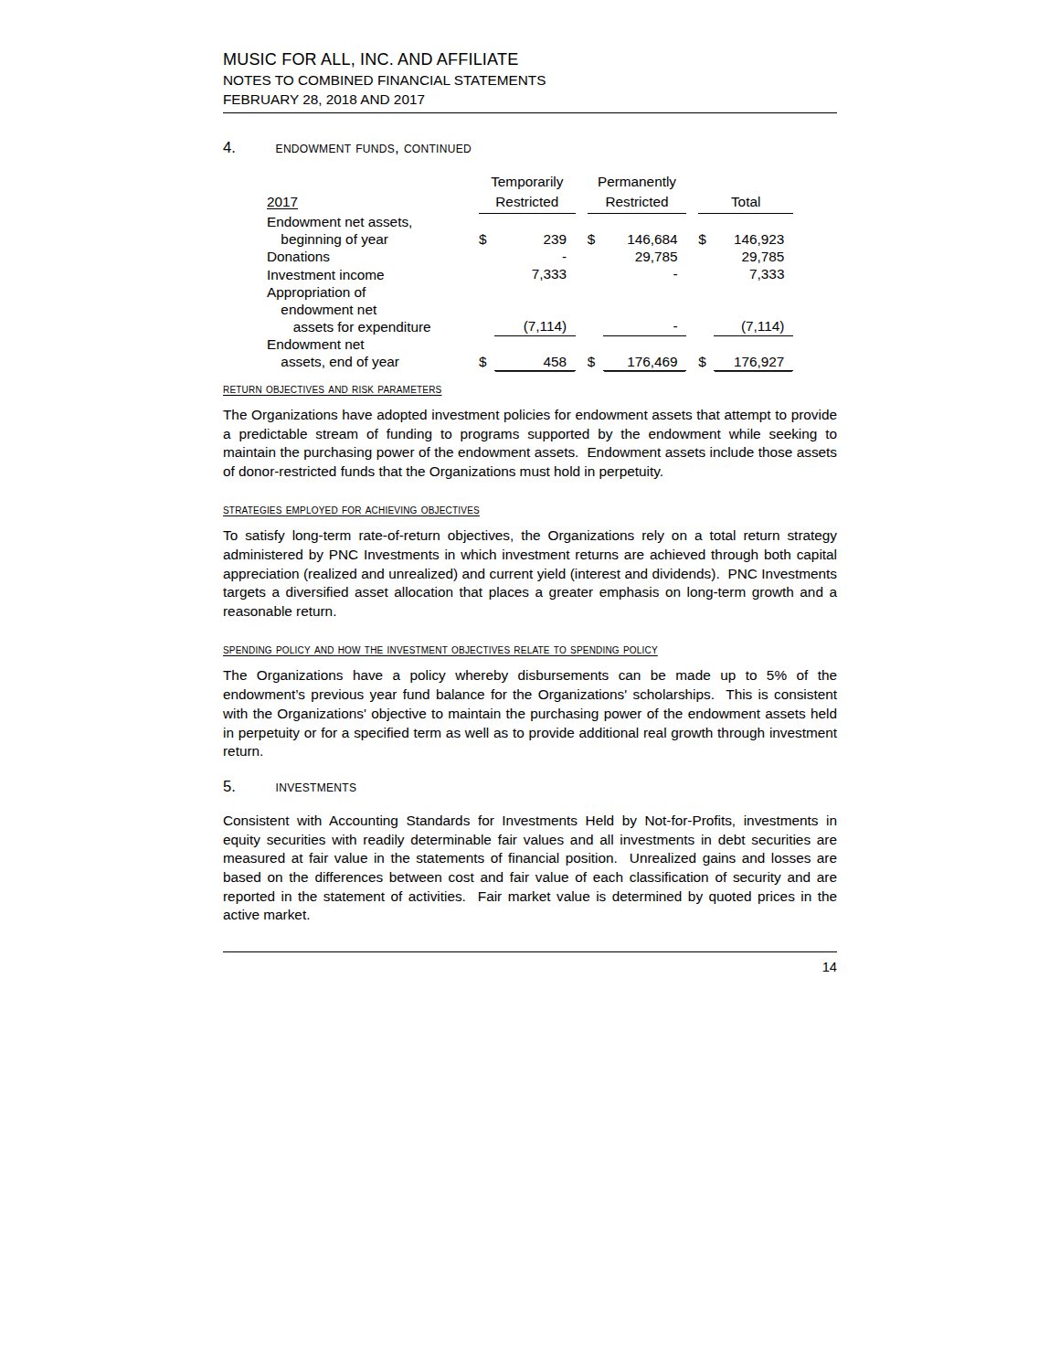MUSIC FOR ALL, INC. AND AFFILIATE
NOTES TO COMBINED FINANCIAL STATEMENTS
FEBRUARY 28, 2018 AND 2017
4.
ENDOWMENT FUNDS, CONTINUED
| | Temporarily | | Permanently | | |
| --- | --- | --- | --- | --- | --- |
| 2017 | Restricted | | Restricted | | Total |
| Endowment net assets, | | | | | | | | |
| beginning of year | $ | 239 | | $ | 146,684 | | $ | 146,923 |
| Donations | | - | | | 29,785 | | | 29,785 |
| Investment income | | 7,333 | | | - | | | 7,333 |
| Appropriation of | | | | | | | | |
| endowment net | | | | | | | | |
| assets for expenditure | | (7,114) | | | - | | | (7,114) |
| Endowment net | | | | | | | | |
| assets, end of year | $ | 458 | | $ | 176,469 | | $ | 176,927 |
RETURN OBJECTIVES AND RISK PARAMETERS
The Organizations have adopted investment policies for endowment assets that attempt to provide a predictable stream of funding to programs supported by the endowment while seeking to maintain the purchasing power of the endowment assets. Endowment assets include those assets of donor-restricted funds that the Organizations must hold in perpetuity.
STRATEGIES EMPLOYED FOR ACHIEVING OBJECTIVES
To satisfy long-term rate-of-return objectives, the Organizations rely on a total return strategy administered by PNC Investments in which investment returns are achieved through both capital appreciation (realized and unrealized) and current yield (interest and dividends). PNC Investments targets a diversified asset allocation that places a greater emphasis on long-term growth and a reasonable return.
SPENDING POLICY AND HOW THE INVESTMENT OBJECTIVES RELATE TO SPENDING POLICY
The Organizations have a policy whereby disbursements can be made up to 5% of the endowment’s previous year fund balance for the Organizations' scholarships. This is consistent with the Organizations' objective to maintain the purchasing power of the endowment assets held in perpetuity or for a specified term as well as to provide additional real growth through investment return.
5.
INVESTMENTS
Consistent with Accounting Standards for Investments Held by Not-for-Profits, investments in equity securities with readily determinable fair values and all investments in debt securities are measured at fair value in the statements of financial position. Unrealized gains and losses are based on the differences between cost and fair value of each classification of security and are reported in the statement of activities. Fair market value is determined by quoted prices in the active market.
14